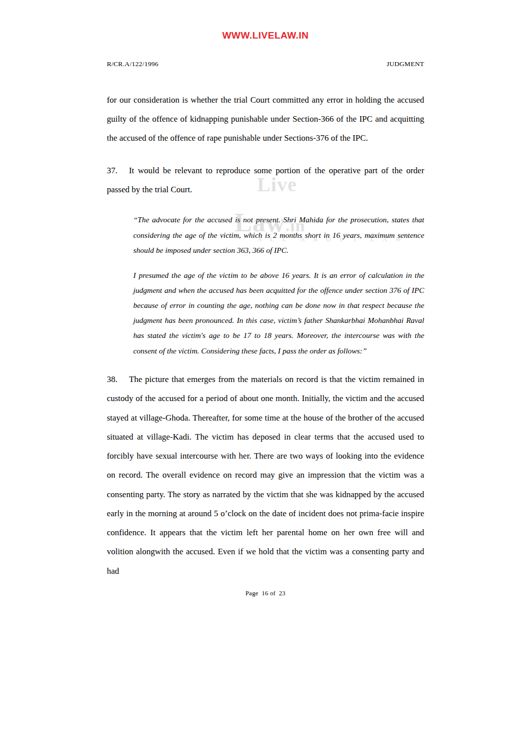WWW.LIVELAW.IN
R/CR.A/122/1996 JUDGMENT
Live
Law.in
A L L A B O U T L A W
for our consideration is whether the trial Court committed any error in holding the accused guilty of the offence of kidnapping punishable under Section-366 of the IPC and acquitting the accused of the offence of rape punishable under Sections-376 of the IPC.
37. It would be relevant to reproduce some portion of the operative part of the order passed by the trial Court.
“The advocate for the accused is not present. Shri Mahida for the prosecution, states that considering the age of the victim, which is 2 months short in 16 years, maximum sentence should be imposed under section 363, 366 of IPC.
I presumed the age of the victim to be above 16 years. It is an error of calculation in the judgment and when the accused has been acquitted for the offence under section 376 of IPC because of error in counting the age, nothing can be done now in that respect because the judgment has been pronounced. In this case, victim’s father Shankarbhai Mohanbhai Raval has stated the victim's age to be 17 to 18 years. Moreover, the intercourse was with the consent of the victim. Considering these facts, I pass the order as follows:”
38. The picture that emerges from the materials on record is that the victim remained in custody of the accused for a period of about one month. Initially, the victim and the accused stayed at village-Ghoda. Thereafter, for some time at the house of the brother of the accused situated at village-Kadi. The victim has deposed in clear terms that the accused used to forcibly have sexual intercourse with her. There are two ways of looking into the evidence on record. The overall evidence on record may give an impression that the victim was a consenting party. The story as narrated by the victim that she was kidnapped by the accused early in the morning at around 5 o’clock on the date of incident does not prima-facie inspire confidence. It appears that the victim left her parental home on her own free will and volition alongwith the accused. Even if we hold that the victim was a consenting party and had
Page 16 of 23